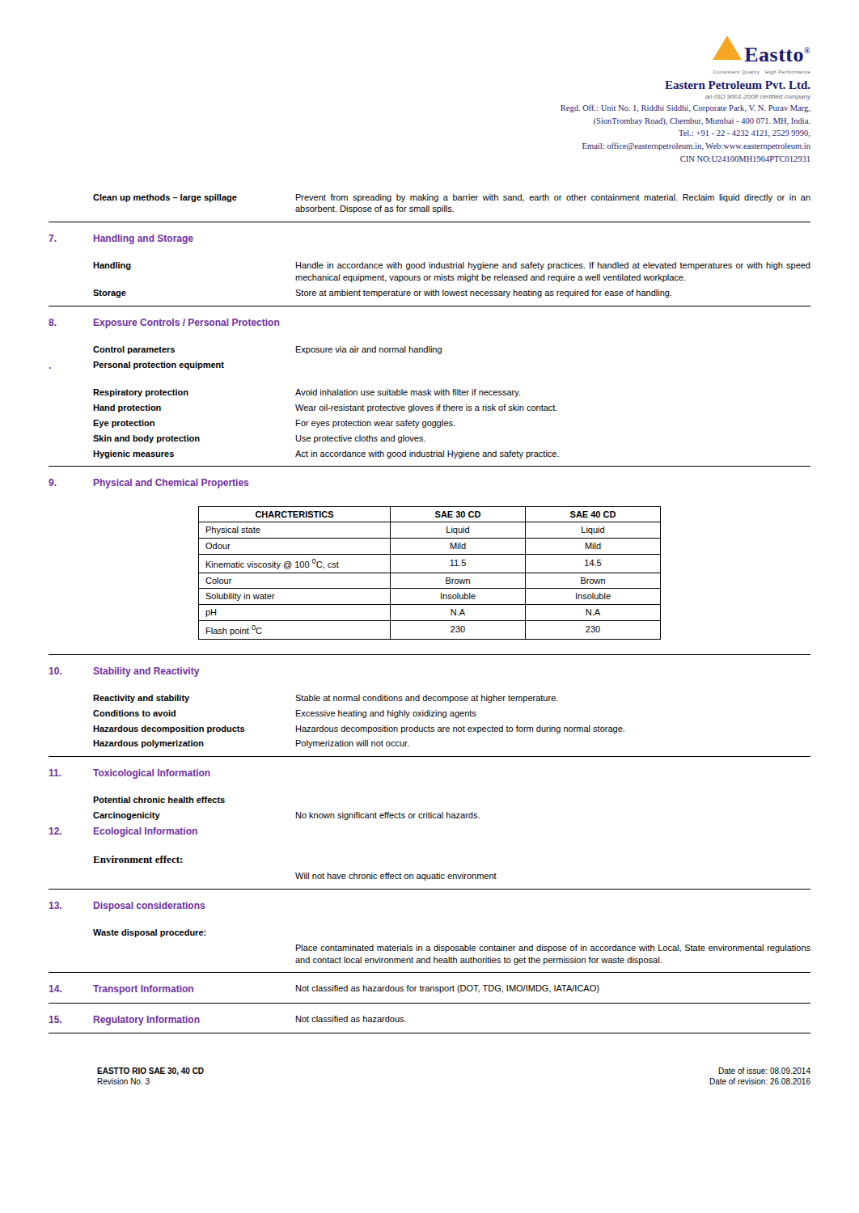Eastto®
Consistent Quality High Performance
Eastern Petroleum Pvt. Ltd.
an ISO 9001-2008 certified company
Regd. Off.: Unit No. 1, Riddhi Siddhi, Corporate Park, V. N. Purav Marg,
(SionTrombay Road), Chembur, Mumbai - 400 071. MH, India.
Tel.: +91 - 22 - 4232 4121, 2529 9990,
Email: office@easternpetroleum.in, Web:www.easternpetroleum.in
CIN NO:U24100MH1964PTC012931
| | Clean up methods – large spillage | Prevent from spreading by making a barrier with sand, earth or other containment material. Reclaim liquid directly or in an absorbent. Dispose of as for small spills. |
| 7. | Handling and Storage |
| | Handling | Handle in accordance with good industrial hygiene and safety practices. If handled at elevated temperatures or with high speed mechanical equipment, vapours or mists might be released and require a well ventilated workplace. |
| | Storage | Store at ambient temperature or with lowest necessary heating as required for ease of handling. |
| 8. | Exposure Controls / Personal Protection |
| | Control parameters | Exposure via air and normal handling |
| . | Personal protection equipment | |
| | Respiratory protection | Avoid inhalation use suitable mask with filter if necessary. |
| | Hand protection | Wear oil-resistant protective gloves if there is a risk of skin contact. |
| | Eye protection | For eyes protection wear safety goggles. |
| | Skin and body protection | Use protective cloths and gloves. |
| | Hygienic measures | Act in accordance with good industrial Hygiene and safety practice. |
| 9. | Physical and Chemical Properties |
| CHARCTERISTICS | SAE 30 CD | SAE 40 CD |
| --- | --- | --- |
| Physical state | Liquid | Liquid |
| Odour | Mild | Mild |
| Kinematic viscosity @ 100 0 C, cst | 11.5 | 14.5 |
| Colour | Brown | Brown |
| Solubility in water | Insoluble | Insoluble |
| pH | N.A | N.A |
| Flash point 0 C | 230 | 230 |
| 10. | Stability and Reactivity |
| | Reactivity and stability | Stable at normal conditions and decompose at higher temperature. |
| | Conditions to avoid | Excessive heating and highly oxidizing agents |
| | Hazardous decomposition products | Hazardous decomposition products are not expected to form during normal storage. |
| | Hazardous polymerization | Polymerization will not occur. |
| 11. | Toxicological Information |
| | Potential chronic health effects | |
| | Carcinogenicity | No known significant effects or critical hazards. |
| 12. | Ecological Information |
| | Environment effect: |
| | | Will not have chronic effect on aquatic environment |
| 13. | Disposal considerations |
| | Waste disposal procedure: | |
| | | Place contaminated materials in a disposable container and dispose of in accordance with Local, State environmental regulations and contact local environment and health authorities to get the permission for waste disposal. |
| 14. | Transport Information | Not classified as hazardous for transport (DOT, TDG, IMO/IMDG, IATA/ICAO) |
| 15. | Regulatory Information | Not classified as hazardous. |
EASTTO RIO SAE 30, 40 CD
Revision No. 3
Date of issue: 08.09.2014
Date of revision: 26.08.2016